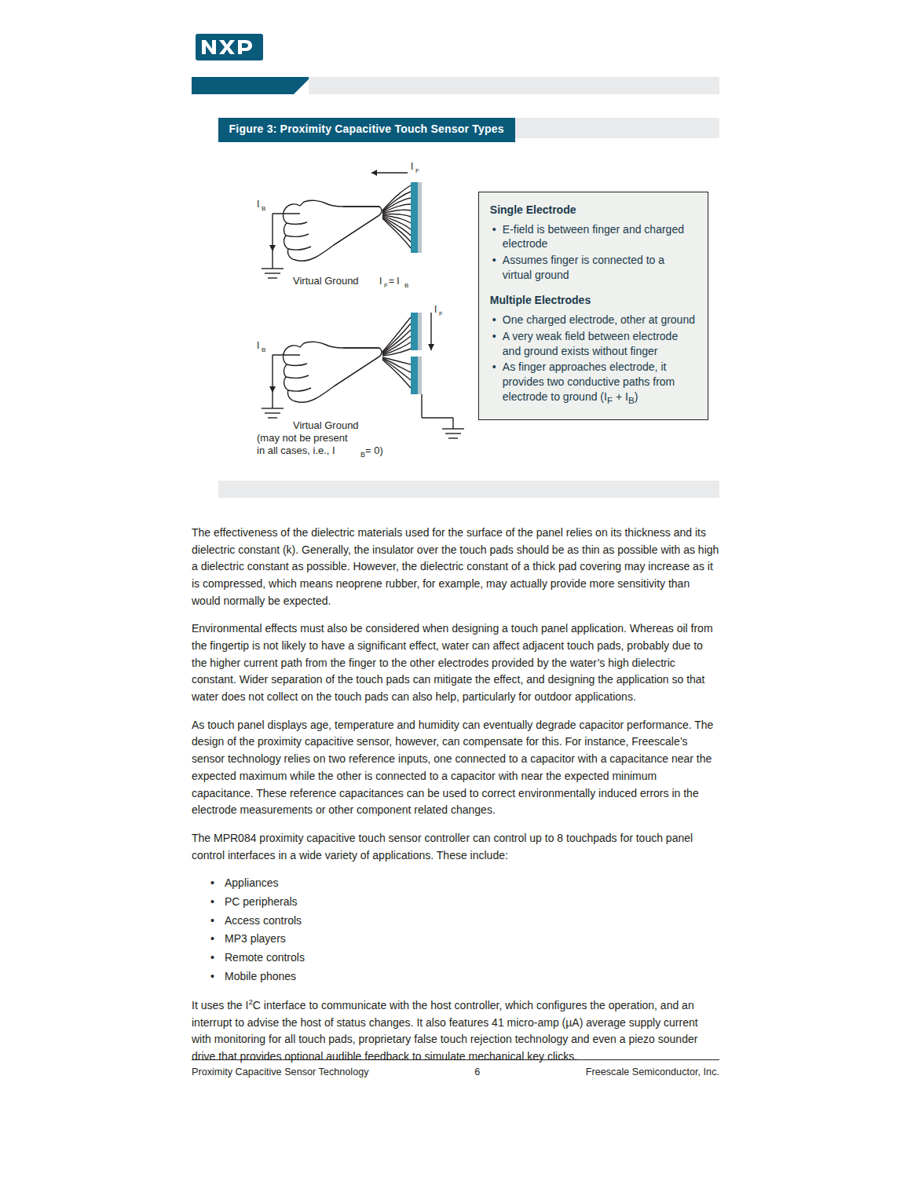Figure 3: Proximity Capacitive Touch Sensor Types
I B I F Virtual Ground I F = I B I B I F Virtual Ground (may not be present in all cases, i.e., I B = 0)
Single Electrode
E-field is between finger and charged electrode
Assumes finger is connected to a virtual ground
Multiple Electrodes
One charged electrode, other at ground
A very weak field between electrode and ground exists without finger
As finger approaches electrode, it provides two conductive paths from electrode to ground (IF + IB)
The effectiveness of the dielectric materials used for the surface of the panel relies on its thickness and its dielectric constant (k). Generally, the insulator over the touch pads should be as thin as possible with as high a dielectric constant as possible. However, the dielectric constant of a thick pad covering may increase as it is compressed, which means neoprene rubber, for example, may actually provide more sensitivity than would normally be expected.
Environmental effects must also be considered when designing a touch panel application. Whereas oil from the fingertip is not likely to have a significant effect, water can affect adjacent touch pads, probably due to the higher current path from the finger to the other electrodes provided by the water’s high dielectric constant. Wider separation of the touch pads can mitigate the effect, and designing the application so that water does not collect on the touch pads can also help, particularly for outdoor applications.
As touch panel displays age, temperature and humidity can eventually degrade capacitor performance. The design of the proximity capacitive sensor, however, can compensate for this. For instance, Freescale’s sensor technology relies on two reference inputs, one connected to a capacitor with a capacitance near the expected maximum while the other is connected to a capacitor with near the expected minimum capacitance. These reference capacitances can be used to correct environmentally induced errors in the electrode measurements or other component related changes.
The MPR084 proximity capacitive touch sensor controller can control up to 8 touchpads for touch panel control interfaces in a wide variety of applications. These include:
Appliances
PC peripherals
Access controls
MP3 players
Remote controls
Mobile phones
It uses the I2C interface to communicate with the host controller, which configures the operation, and an interrupt to advise the host of status changes. It also features 41 micro-amp (µA) average supply current with monitoring for all touch pads, proprietary false touch rejection technology and even a piezo sounder drive that provides optional audible feedback to simulate mechanical key clicks.
Proximity Capacitive Sensor Technology Freescale Semiconductor, Inc.
6